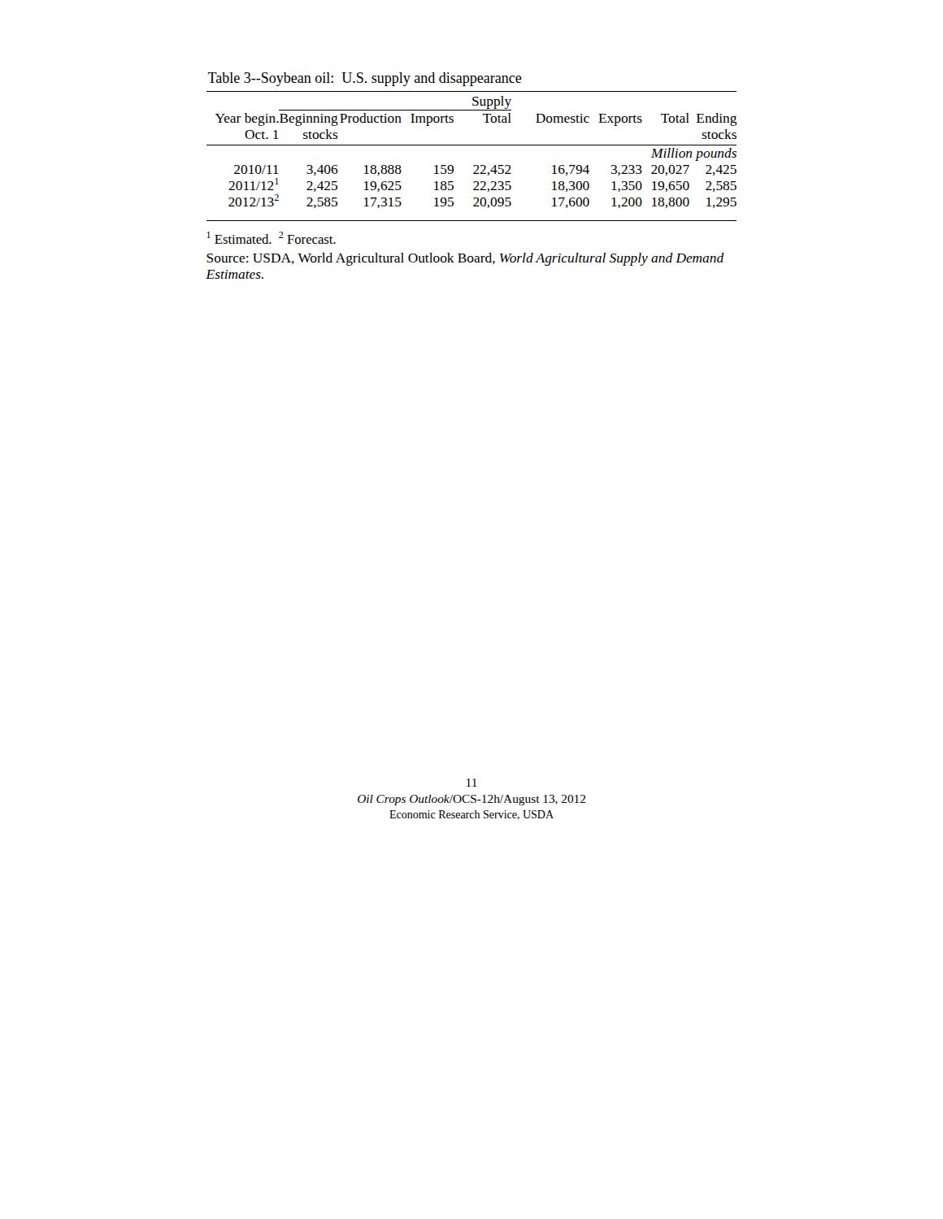Table 3--Soybean oil: U.S. supply and disappearance
| | Supply | | |
| Year begin. | Beginning | Production | Imports | Total | | Domestic | Exports | Total | Ending |
| Oct. 1 | stocks | | | | | | | | stocks |
| | Million pounds |
| 2010/11 | 3,406 | 18,888 | 159 | 22,452 | | 16,794 | 3,233 | 20,027 | 2,425 |
| 2011/12 1 | 2,425 | 19,625 | 185 | 22,235 | | 18,300 | 1,350 | 19,650 | 2,585 |
| 2012/13 2 | 2,585 | 17,315 | 195 | 20,095 | | 17,600 | 1,200 | 18,800 | 1,295 |
1 Estimated. 2 Forecast.
Source: USDA, World Agricultural Outlook Board, World Agricultural Supply and Demand Estimates.
11
Oil Crops Outlook/OCS-12h/August 13, 2012
Economic Research Service, USDA